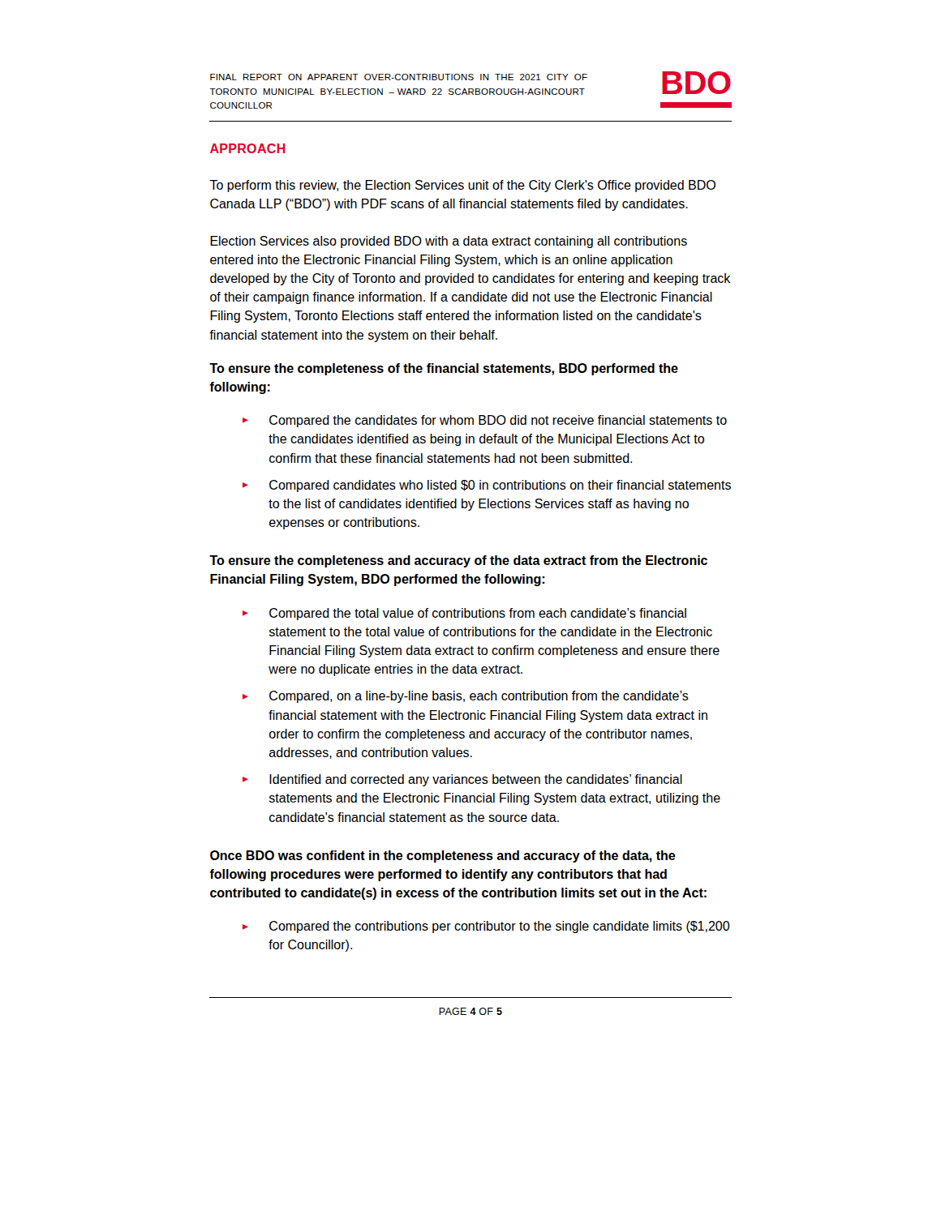Final Report on Apparent Over-Contributions in the 2021 City of Toronto Municipal By-Election – Ward 22 Scarborough-Agincourt Councillor
BDO
Approach
To perform this review, the Election Services unit of the City Clerk's Office provided BDO Canada LLP (“BDO”) with PDF scans of all financial statements filed by candidates.
Election Services also provided BDO with a data extract containing all contributions entered into the Electronic Financial Filing System, which is an online application developed by the City of Toronto and provided to candidates for entering and keeping track of their campaign finance information. If a candidate did not use the Electronic Financial Filing System, Toronto Elections staff entered the information listed on the candidate's financial statement into the system on their behalf.
To ensure the completeness of the financial statements, BDO performed the following:
Compared the candidates for whom BDO did not receive financial statements to the candidates identified as being in default of the Municipal Elections Act to confirm that these financial statements had not been submitted.
Compared candidates who listed $0 in contributions on their financial statements to the list of candidates identified by Elections Services staff as having no expenses or contributions.
To ensure the completeness and accuracy of the data extract from the Electronic Financial Filing System, BDO performed the following:
Compared the total value of contributions from each candidate’s financial statement to the total value of contributions for the candidate in the Electronic Financial Filing System data extract to confirm completeness and ensure there were no duplicate entries in the data extract.
Compared, on a line-by-line basis, each contribution from the candidate’s financial statement with the Electronic Financial Filing System data extract in order to confirm the completeness and accuracy of the contributor names, addresses, and contribution values.
Identified and corrected any variances between the candidates’ financial statements and the Electronic Financial Filing System data extract, utilizing the candidate's financial statement as the source data.
Once BDO was confident in the completeness and accuracy of the data, the following procedures were performed to identify any contributors that had contributed to candidate(s) in excess of the contribution limits set out in the Act:
Compared the contributions per contributor to the single candidate limits ($1,200 for Councillor).
Page 4 of 5